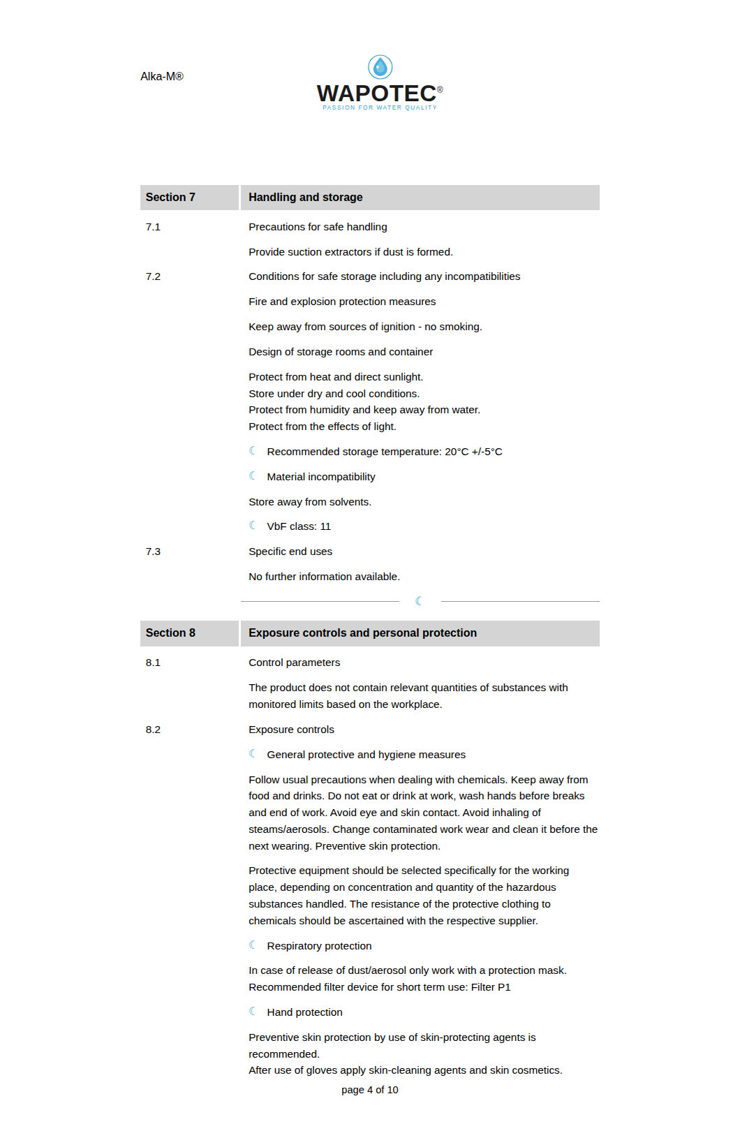Alka-M®
WAPOTEC®
Passion for water quality
Section 7
Handling and storage
7.1
Precautions for safe handling
Provide suction extractors if dust is formed.
7.2
Conditions for safe storage including any incompatibilities
Fire and explosion protection measures
Keep away from sources of ignition - no smoking.
Design of storage rooms and container
Protect from heat and direct sunlight.
Store under dry and cool conditions.
Protect from humidity and keep away from water.
Protect from the effects of light.
☾ Recommended storage temperature: 20°C +/-5°C
☾ Material incompatibility
Store away from solvents.
☾ VbF class: 11
7.3
Specific end uses
No further information available.
☾
Section 8
Exposure controls and personal protection
8.1
Control parameters
The product does not contain relevant quantities of substances with monitored limits based on the workplace.
8.2
Exposure controls
☾ General protective and hygiene measures
Follow usual precautions when dealing with chemicals. Keep away from food and drinks. Do not eat or drink at work, wash hands before breaks and end of work. Avoid eye and skin contact. Avoid inhaling of steams/aerosols. Change contaminated work wear and clean it before the next wearing. Preventive skin protection.
Protective equipment should be selected specifically for the working place, depending on concentration and quantity of the hazardous substances handled. The resistance of the protective clothing to chemicals should be ascertained with the respective supplier.
☾ Respiratory protection
In case of release of dust/aerosol only work with a protection mask.
Recommended filter device for short term use: Filter P1
☾ Hand protection
Preventive skin protection by use of skin-protecting agents is recommended.
After use of gloves apply skin-cleaning agents and skin cosmetics.
page 4 of 10